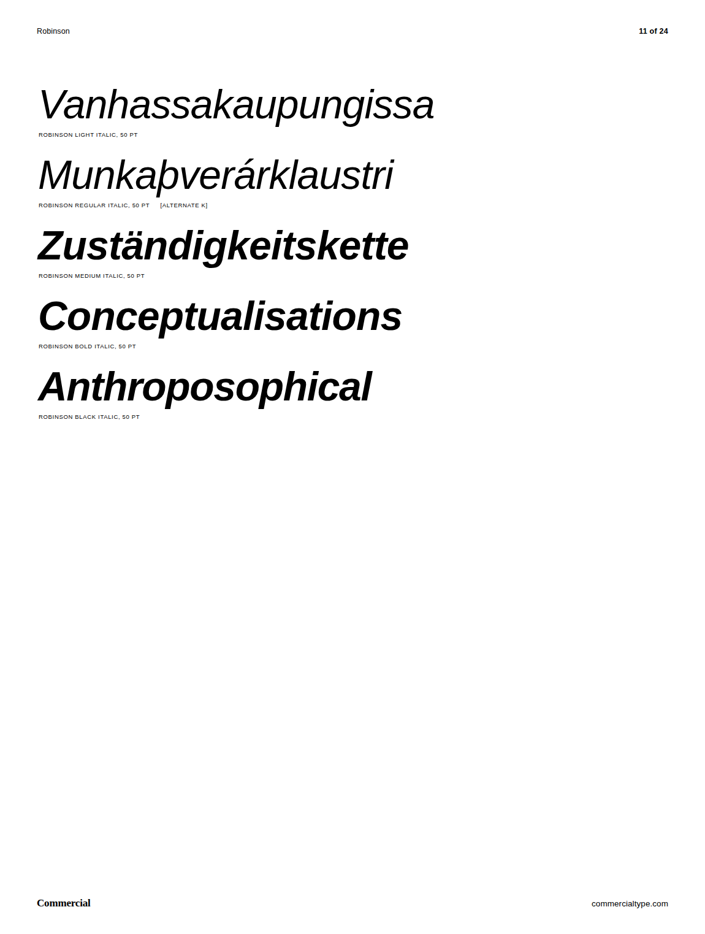Robinson
11 of 24
Vanhassakaupungissa
Robinson Light Italic, 50 pt
Munkaþverárklaustri
Robinson Regular Italic, 50 pt [alternate k]
Zuständigkeitskette
Robinson Medium Italic, 50 pt
Conceptualisations
Robinson Bold Italic, 50 pt
Anthroposophical
Robinson Black Italic, 50 pt
Commercial
commercialtype.com